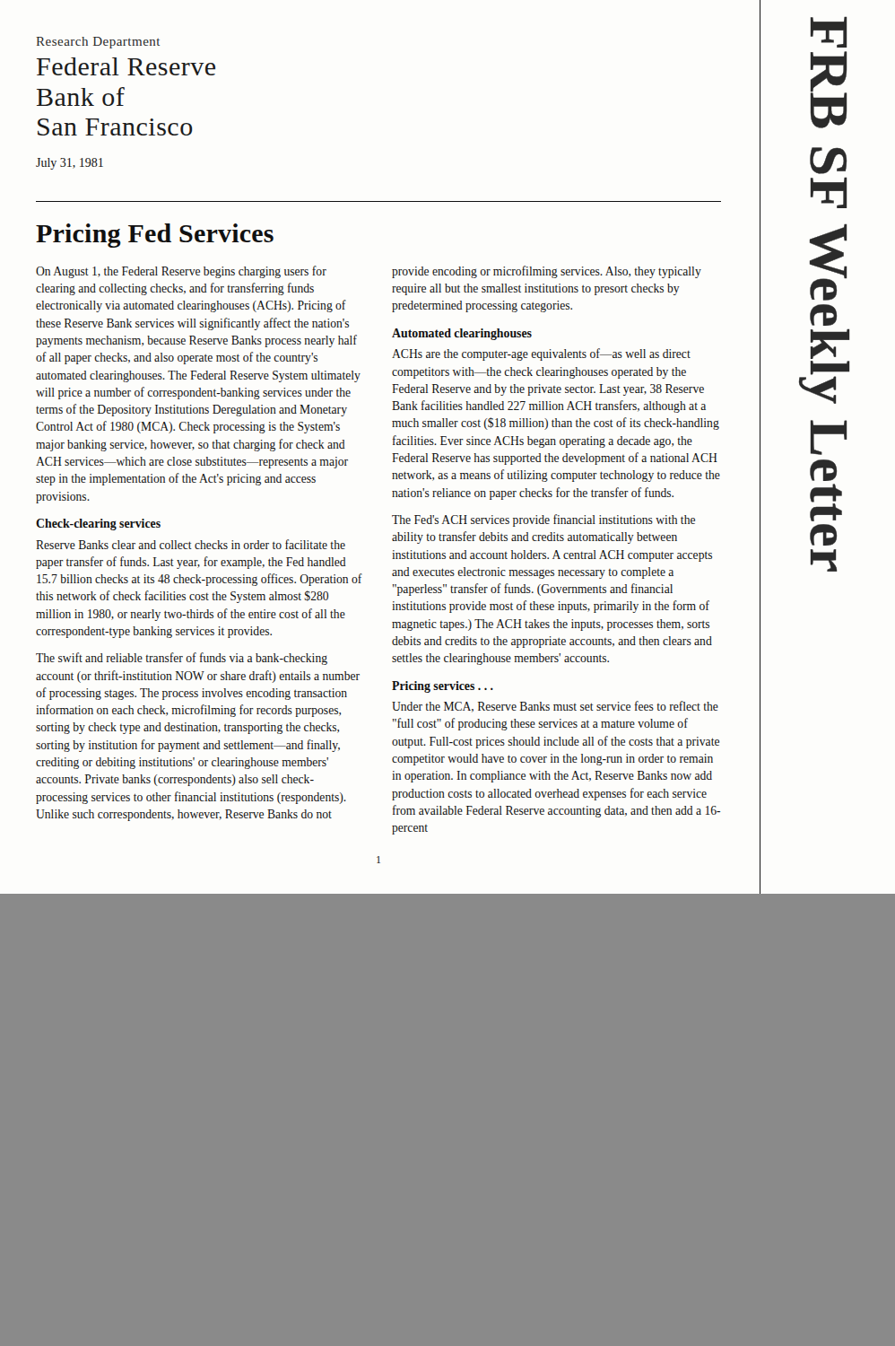FRB SF Weekly Letter
Research Department
Federal Reserve Bank of San Francisco
July 31, 1981
Pricing Fed Services
On August 1, the Federal Reserve begins charging users for clearing and collecting checks, and for transferring funds electronically via automated clearinghouses (ACHs). Pricing of these Reserve Bank services will significantly affect the nation's payments mechanism, because Reserve Banks process nearly half of all paper checks, and also operate most of the country's automated clearinghouses. The Federal Reserve System ultimately will price a number of correspondent-banking services under the terms of the Depository Institutions Deregulation and Monetary Control Act of 1980 (MCA). Check processing is the System's major banking service, however, so that charging for check and ACH services—which are close substitutes—represents a major step in the implementation of the Act's pricing and access provisions.
Check-clearing services
Reserve Banks clear and collect checks in order to facilitate the paper transfer of funds. Last year, for example, the Fed handled 15.7 billion checks at its 48 check-processing offices. Operation of this network of check facilities cost the System almost $280 million in 1980, or nearly two-thirds of the entire cost of all the correspondent-type banking services it provides.
The swift and reliable transfer of funds via a bank-checking account (or thrift-institution NOW or share draft) entails a number of processing stages. The process involves encoding transaction information on each check, microfilming for records purposes, sorting by check type and destination, transporting the checks, sorting by institution for payment and settlement—and finally, crediting or debiting institutions' or clearinghouse members' accounts. Private banks (correspondents) also sell check-processing services to other financial institutions (respondents). Unlike such correspondents, however, Reserve Banks do not provide encoding or microfilming services. Also, they typically require all but the smallest institutions to presort checks by predetermined processing categories.
Automated clearinghouses
ACHs are the computer-age equivalents of—as well as direct competitors with—the check clearinghouses operated by the Federal Reserve and by the private sector. Last year, 38 Reserve Bank facilities handled 227 million ACH transfers, although at a much smaller cost ($18 million) than the cost of its check-handling facilities. Ever since ACHs began operating a decade ago, the Federal Reserve has supported the development of a national ACH network, as a means of utilizing computer technology to reduce the nation's reliance on paper checks for the transfer of funds.
The Fed's ACH services provide financial institutions with the ability to transfer debits and credits automatically between institutions and account holders. A central ACH computer accepts and executes electronic messages necessary to complete a "paperless" transfer of funds. (Governments and financial institutions provide most of these inputs, primarily in the form of magnetic tapes.) The ACH takes the inputs, processes them, sorts debits and credits to the appropriate accounts, and then clears and settles the clearinghouse members' accounts.
Pricing services . . .
Under the MCA, Reserve Banks must set service fees to reflect the "full cost" of producing these services at a mature volume of output. Full-cost prices should include all of the costs that a private competitor would have to cover in the long-run in order to remain in operation. In compliance with the Act, Reserve Banks now add production costs to allocated overhead expenses for each service from available Federal Reserve accounting data, and then add a 16-percent
1